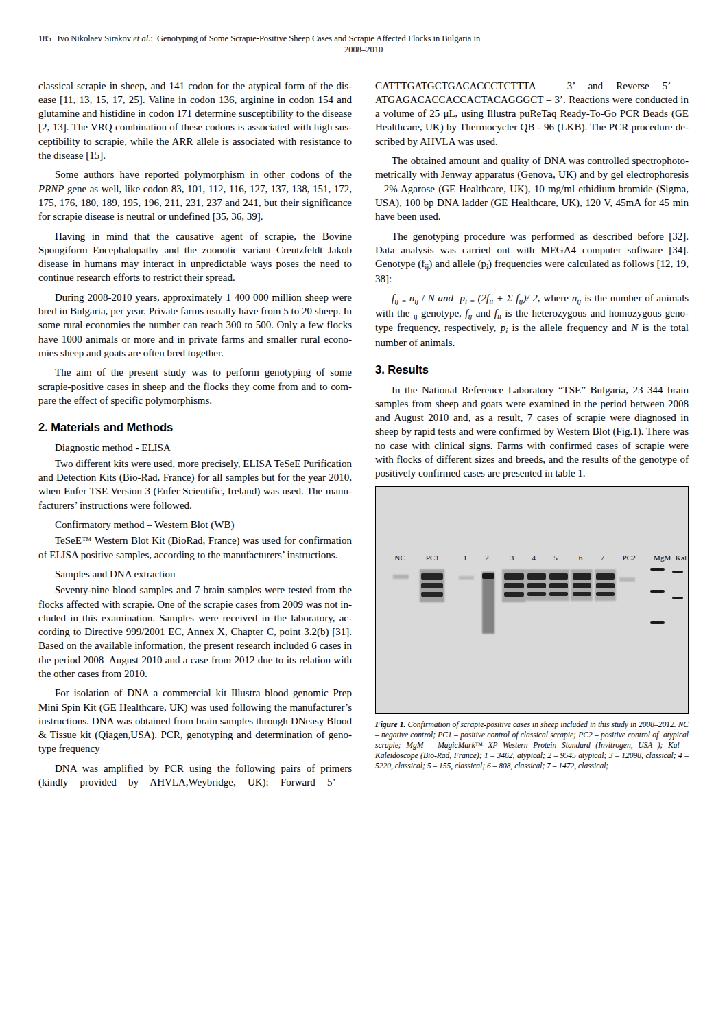185 Ivo Nikolaev Sirakov et al.: Genotyping of Some Scrapie-Positive Sheep Cases and Scrapie Affected Flocks in Bulgaria in 2008–2010
classical scrapie in sheep, and 141 codon for the atypical form of the disease [11, 13, 15, 17, 25]. Valine in codon 136, arginine in codon 154 and glutamine and histidine in codon 171 determine susceptibility to the disease [2, 13]. The VRQ combination of these codons is associated with high susceptibility to scrapie, while the ARR allele is associated with resistance to the disease [15].
Some authors have reported polymorphism in other codons of the PRNP gene as well, like codon 83, 101, 112, 116, 127, 137, 138, 151, 172, 175, 176, 180, 189, 195, 196, 211, 231, 237 and 241, but their significance for scrapie disease is neutral or undefined [35, 36, 39].
Having in mind that the causative agent of scrapie, the Bovine Spongiform Encephalopathy and the zoonotic variant Creutzfeldt–Jakob disease in humans may interact in unpredictable ways poses the need to continue research efforts to restrict their spread.
During 2008-2010 years, approximately 1 400 000 million sheep were bred in Bulgaria, per year. Private farms usually have from 5 to 20 sheep. In some rural economies the number can reach 300 to 500. Only a few flocks have 1000 animals or more and in private farms and smaller rural economies sheep and goats are often bred together.
The aim of the present study was to perform genotyping of some scrapie-positive cases in sheep and the flocks they come from and to compare the effect of specific polymorphisms.
2. Materials and Methods
Diagnostic method - ELISA
Two different kits were used, more precisely, ELISA TeSeE Purification and Detection Kits (Bio-Rad, France) for all samples but for the year 2010, when Enfer TSE Version 3 (Enfer Scientific, Ireland) was used. The manufacturers’ instructions were followed.
Confirmatory method – Western Blot (WB)
TeSeE™ Western Blot Kit (BioRad, France) was used for confirmation of ELISA positive samples, according to the manufacturers’ instructions.
Samples and DNA extraction
Seventy-nine blood samples and 7 brain samples were tested from the flocks affected with scrapie. One of the scrapie cases from 2009 was not included in this examination. Samples were received in the laboratory, according to Directive 999/2001 EC, Annex X, Chapter C, point 3.2(b) [31]. Based on the available information, the present research included 6 cases in the period 2008–August 2010 and a case from 2012 due to its relation with the other cases from 2010.
For isolation of DNA a commercial kit Illustra blood genomic Prep Mini Spin Kit (GE Healthcare, UK) was used following the manufacturer’s instructions. DNA was obtained from brain samples through DNeasy Blood & Tissue kit (Qiagen,USA). PCR, genotyping and determination of genotype frequency
DNA was amplified by PCR using the following pairs of primers (kindly provided by AHVLA,Weybridge, UK): Forward 5’ – CATTTGATGCTGACACCCTCTTTA – 3’ and Reverse 5’ – ATGAGACACCACCACTACAGGGCT – 3’. Reactions were conducted in a volume of 25 μL, using Illustra puReTaq Ready-To-Go PCR Beads (GE Healthcare, UK) by Thermocycler QB - 96 (LKB). The PCR procedure described by AHVLA was used.
The obtained amount and quality of DNA was controlled spectrophotometrically with Jenway apparatus (Genova, UK) and by gel electrophoresis – 2% Agarose (GE Healthcare, UK), 10 mg/ml ethidium bromide (Sigma, USA), 100 bp DNA ladder (GE Healthcare, UK), 120 V, 45mA for 45 min have been used.
The genotyping procedure was performed as described before [32]. Data analysis was carried out with MEGA4 computer software [34]. Genotype (fij) and allele (pi) frequencies were calculated as follows [12, 19, 38]:
fij = nij / N and pi = (2fii + Σ fij)/ 2, where nij is the number of animals with the ij genotype, fij and fii is the heterozygous and homozygous genotype frequency, respectively, pi is the allele frequency and N is the total number of animals.
3. Results
In the National Reference Laboratory “TSE” Bulgaria, 23 344 brain samples from sheep and goats were examined in the period between 2008 and August 2010 and, as a result, 7 cases of scrapie were diagnosed in sheep by rapid tests and were confirmed by Western Blot (Fig.1). There was no case with clinical signs. Farms with confirmed cases of scrapie were with flocks of different sizes and breeds, and the results of the genotype of positively confirmed cases are presented in table 1.
NC PC1 1 2 3 4 5 6 7 PC2 MgM Kal
Figure 1. Confirmation of scrapie-positive cases in sheep included in this study in 2008–2012. NC – negative control; PC1 – positive control of classical scrapie; PC2 – positive control of atypical scrapie; MgM – MagicMark™ XP Western Protein Standard (Invitrogen, USA ); Kal – Kaleidoscope (Bio-Rad, France); 1 – 3462, atypical; 2 – 9545 atypical; 3 – 12098, classical; 4 – 5220, classical; 5 – 155, classical; 6 – 808, classical; 7 – 1472, classical;